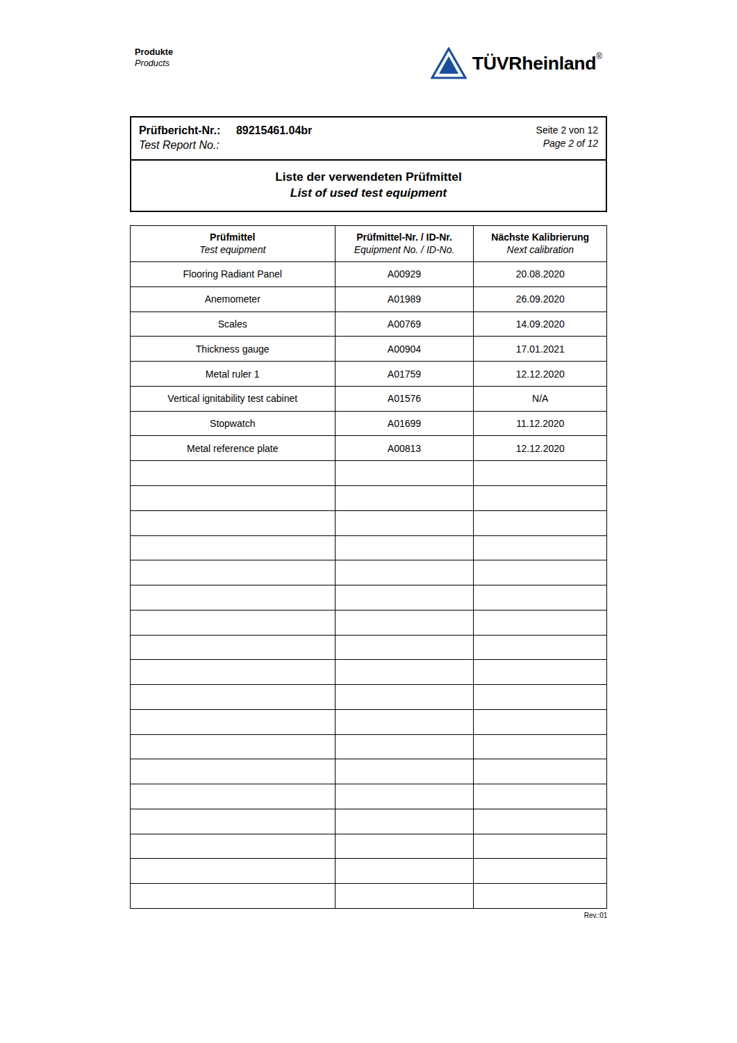Produkte
Products
TÜVRheinland®
Prüfbericht-Nr.:89215461.04br
Test Report No.:
Seite 2 von 12
Page 2 of 12
Liste der verwendeten Prüfmittel
List of used test equipment
| Prüfmittel Test equipment | Prüfmittel-Nr. / ID-Nr. Equipment No. / ID-No. | Nächste Kalibrierung Next calibration |
| --- | --- | --- |
| Flooring Radiant Panel | A00929 | 20.08.2020 |
| Anemometer | A01989 | 26.09.2020 |
| Scales | A00769 | 14.09.2020 |
| Thickness gauge | A00904 | 17.01.2021 |
| Metal ruler 1 | A01759 | 12.12.2020 |
| Vertical ignitability test cabinet | A01576 | N/A |
| Stopwatch | A01699 | 11.12.2020 |
| Metal reference plate | A00813 | 12.12.2020 |
Rev.:01